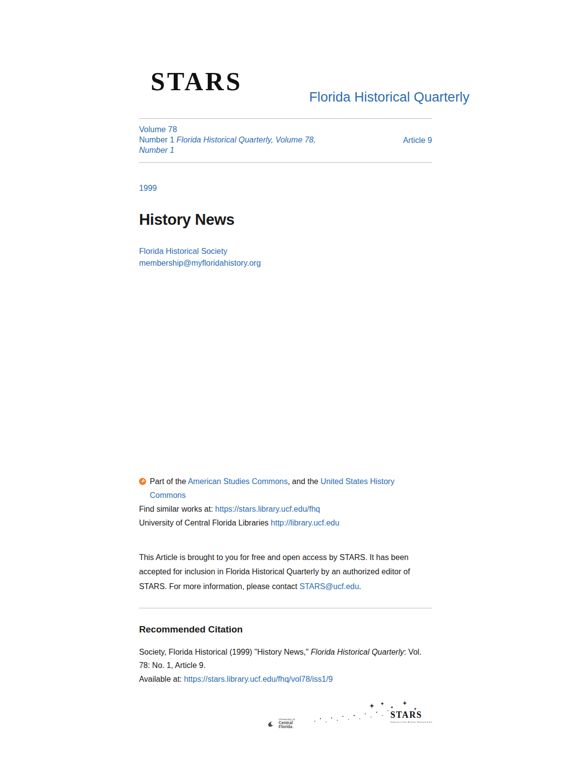STARS STARS
Florida Historical Quarterly
Volume 78 Number 1 Florida Historical Quarterly, Volume 78, Number 1
Article 9
1999
History News
Florida Historical Society
membership@myfloridahistory.org
Part of the American Studies Commons, and the United States History Commons
Find similar works at: https://stars.library.ucf.edu/fhq
University of Central Florida Libraries http://library.ucf.edu
This Article is brought to you for free and open access by STARS. It has been accepted for inclusion in Florida Historical Quarterly by an authorized editor of STARS. For more information, please contact STARS@ucf.edu.
Recommended Citation
Society, Florida Historical (1999) "History News," Florida Historical Quarterly: Vol. 78: No. 1, Article 9.
Available at: https://stars.library.ucf.edu/fhq/vol78/iss1/9
University of
Central
Florida
STARS STARS Showcase of Text, Archives, Research & Scholarship